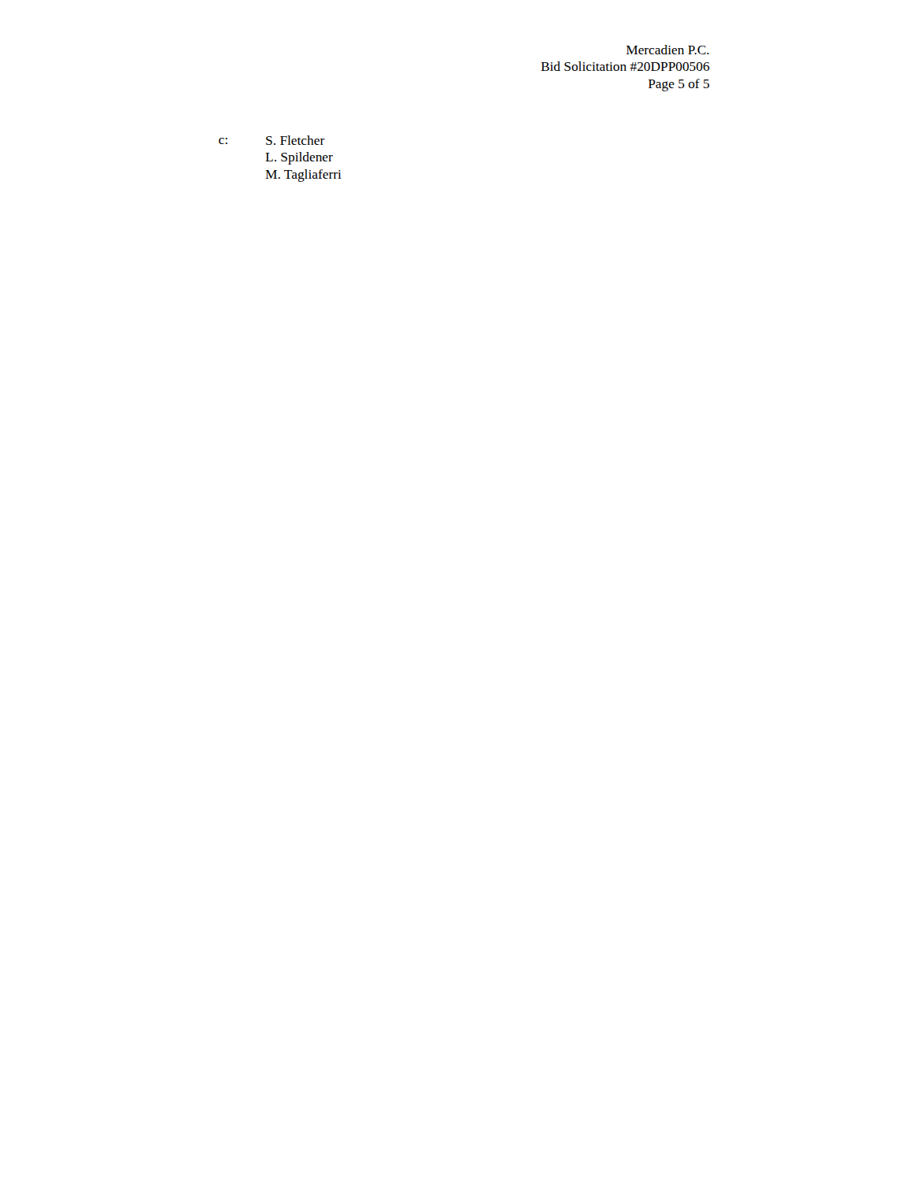Mercadien P.C.
Bid Solicitation #20DPP00506
Page 5 of 5
c:
S. Fletcher
L. Spildener
M. Tagliaferri